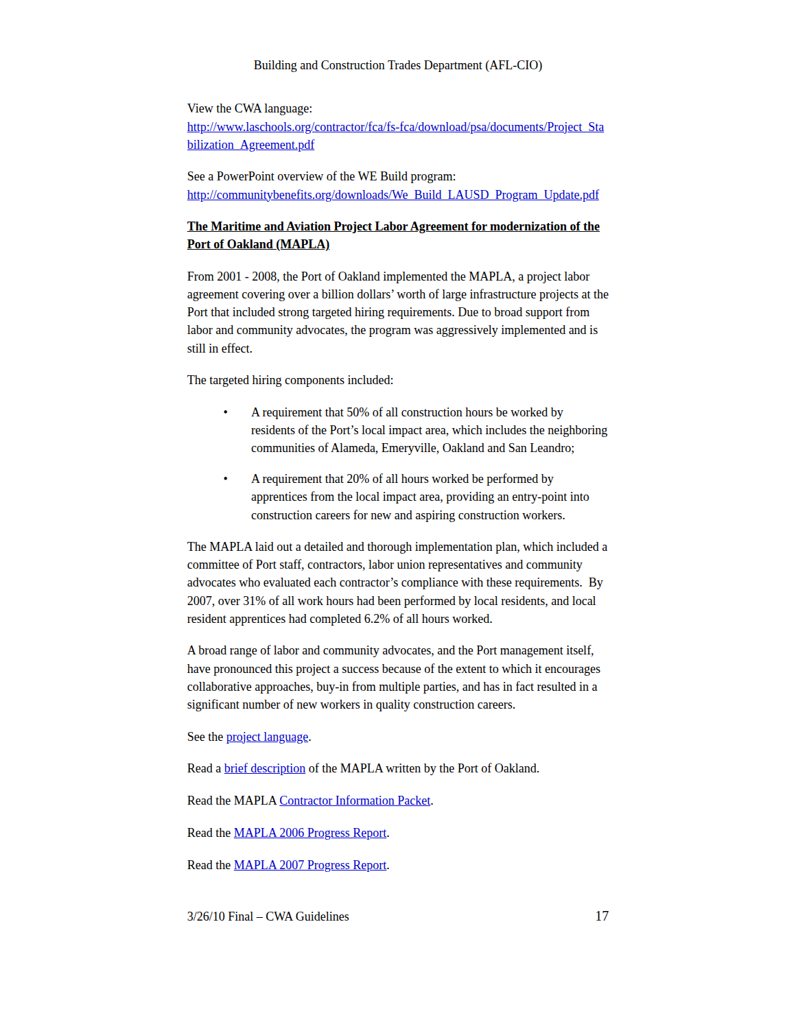Building and Construction Trades Department (AFL-CIO)
View the CWA language: http://www.laschools.org/contractor/fca/fs-fca/download/psa/documents/Project_Stabilization_Agreement.pdf
See a PowerPoint overview of the WE Build program: http://communitybenefits.org/downloads/We_Build_LAUSD_Program_Update.pdf
The Maritime and Aviation Project Labor Agreement for modernization of the Port of Oakland (MAPLA)
From 2001 - 2008, the Port of Oakland implemented the MAPLA, a project labor agreement covering over a billion dollars’ worth of large infrastructure projects at the Port that included strong targeted hiring requirements. Due to broad support from labor and community advocates, the program was aggressively implemented and is still in effect.
The targeted hiring components included:
A requirement that 50% of all construction hours be worked by residents of the Port’s local impact area, which includes the neighboring communities of Alameda, Emeryville, Oakland and San Leandro;
A requirement that 20% of all hours worked be performed by apprentices from the local impact area, providing an entry-point into construction careers for new and aspiring construction workers.
The MAPLA laid out a detailed and thorough implementation plan, which included a committee of Port staff, contractors, labor union representatives and community advocates who evaluated each contractor’s compliance with these requirements. By 2007, over 31% of all work hours had been performed by local residents, and local resident apprentices had completed 6.2% of all hours worked.
A broad range of labor and community advocates, and the Port management itself, have pronounced this project a success because of the extent to which it encourages collaborative approaches, buy-in from multiple parties, and has in fact resulted in a significant number of new workers in quality construction careers.
See the project language.
Read a brief description of the MAPLA written by the Port of Oakland.
Read the MAPLA Contractor Information Packet.
Read the MAPLA 2006 Progress Report.
Read the MAPLA 2007 Progress Report.
3/26/10 Final – CWA Guidelines
17